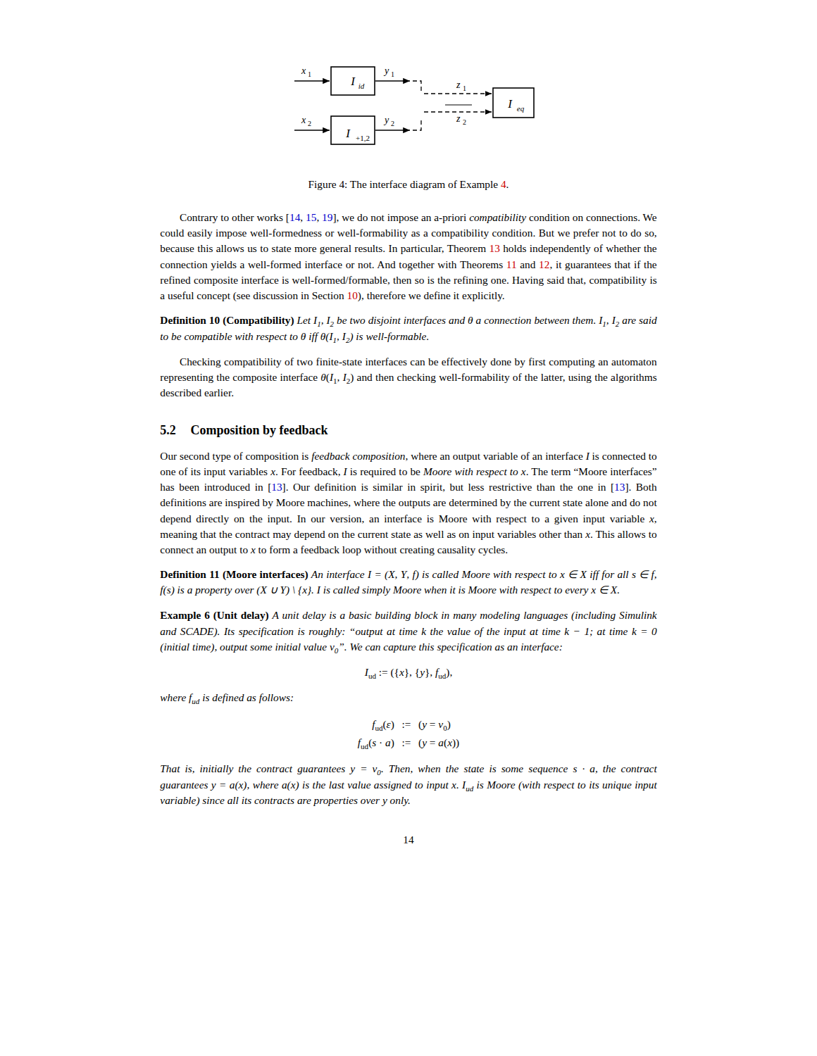I id I +1,2 I eq x 1 x 2 y 1 y 2 z 1 z 2
Figure 4: The interface diagram of Example 4.
Contrary to other works [14, 15, 19], we do not impose an a-priori compatibility condition on connections. We could easily impose well-formedness or well-formability as a compatibility condition. But we prefer not to do so, because this allows us to state more general results. In particular, Theorem 13 holds independently of whether the connection yields a well-formed interface or not. And together with Theorems 11 and 12, it guarantees that if the refined composite interface is well-formed/formable, then so is the refining one. Having said that, compatibility is a useful concept (see discussion in Section 10), therefore we define it explicitly.
Definition 10 (Compatibility) Let I1, I2 be two disjoint interfaces and θ a connection between them. I1, I2 are said to be compatible with respect to θ iff θ(I1, I2) is well-formable.
Checking compatibility of two finite-state interfaces can be effectively done by first computing an automaton representing the composite interface θ(I1, I2) and then checking well-formability of the latter, using the algorithms described earlier.
5.2 Composition by feedback
Our second type of composition is feedback composition, where an output variable of an interface I is connected to one of its input variables x. For feedback, I is required to be Moore with respect to x. The term “Moore interfaces” has been introduced in [13]. Our definition is similar in spirit, but less restrictive than the one in [13]. Both definitions are inspired by Moore machines, where the outputs are determined by the current state alone and do not depend directly on the input. In our version, an interface is Moore with respect to a given input variable x, meaning that the contract may depend on the current state as well as on input variables other than x. This allows to connect an output to x to form a feedback loop without creating causality cycles.
Definition 11 (Moore interfaces) An interface I = (X, Y, f) is called Moore with respect to x ∈ X iff for all s ∈ f, f(s) is a property over (X ∪ Y) \ {x}. I is called simply Moore when it is Moore with respect to every x ∈ X.
Example 6 (Unit delay) A unit delay is a basic building block in many modeling languages (including Simulink and SCADE). Its specification is roughly: “output at time k the value of the input at time k − 1; at time k = 0 (initial time), output some initial value v0”. We can capture this specification as an interface:
Iud := ({x}, {y}, fud),
where fud is defined as follows:
| f ud ( ε ) | := | ( y = v 0 ) |
| f ud ( s · a ) | := | ( y = a ( x )) |
That is, initially the contract guarantees y = v0. Then, when the state is some sequence s · a, the contract guarantees y = a(x), where a(x) is the last value assigned to input x. Iud is Moore (with respect to its unique input variable) since all its contracts are properties over y only.
14